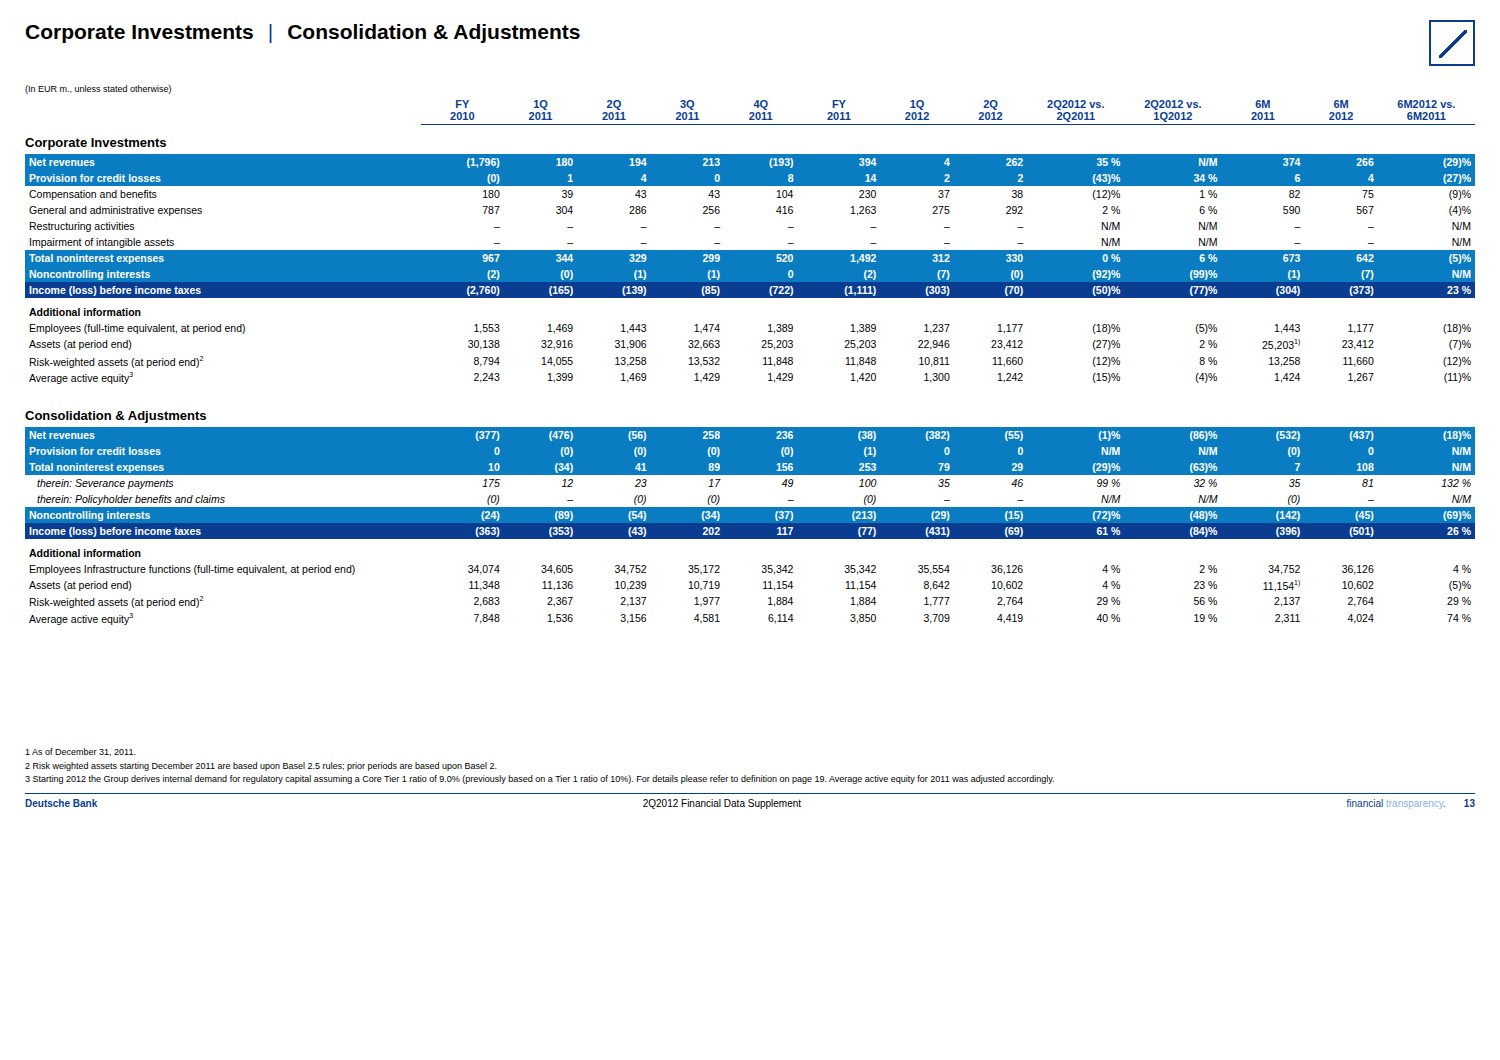Corporate Investments | Consolidation & Adjustments
(In EUR m., unless stated otherwise)
| | FY | 1Q | 2Q | 3Q | 4Q | FY | 1Q | 2Q | 2Q2012 vs. | 2Q2012 vs. | 6M | 6M | 6M2012 vs. |
| --- | --- | --- | --- | --- | --- | --- | --- | --- | --- | --- | --- | --- | --- |
| | 2010 | 2011 | 2011 | 2011 | 2011 | 2011 | 2012 | 2012 | 2Q2011 | 1Q2012 | 2011 | 2012 | 6M2011 |
| Corporate Investments |
| Net revenues | (1,796) | 180 | 194 | 213 | (193) | 394 | 4 | 262 | 35 % | N/M | 374 | 266 | (29)% |
| Provision for credit losses | (0) | 1 | 4 | 0 | 8 | 14 | 2 | 2 | (43)% | 34 % | 6 | 4 | (27)% |
| Compensation and benefits | 180 | 39 | 43 | 43 | 104 | 230 | 37 | 38 | (12)% | 1 % | 82 | 75 | (9)% |
| General and administrative expenses | 787 | 304 | 286 | 256 | 416 | 1,263 | 275 | 292 | 2 % | 6 % | 590 | 567 | (4)% |
| Restructuring activities | – | – | – | – | – | – | – | – | N/M | N/M | – | – | N/M |
| Impairment of intangible assets | – | – | – | – | – | – | – | – | N/M | N/M | – | – | N/M |
| Total noninterest expenses | 967 | 344 | 329 | 299 | 520 | 1,492 | 312 | 330 | 0 % | 6 % | 673 | 642 | (5)% |
| Noncontrolling interests | (2) | (0) | (1) | (1) | 0 | (2) | (7) | (0) | (92)% | (99)% | (1) | (7) | N/M |
| Income (loss) before income taxes | (2,760) | (165) | (139) | (85) | (722) | (1,111) | (303) | (70) | (50)% | (77)% | (304) | (373) | 23 % |
| Additional information |
| Employees (full-time equivalent, at period end) | 1,553 | 1,469 | 1,443 | 1,474 | 1,389 | 1,389 | 1,237 | 1,177 | (18)% | (5)% | 1,443 | 1,177 | (18)% |
| Assets (at period end) | 30,138 | 32,916 | 31,906 | 32,663 | 25,203 | 25,203 | 22,946 | 23,412 | (27)% | 2 % | 25,203 1) | 23,412 | (7)% |
| Risk-weighted assets (at period end) 2 | 8,794 | 14,055 | 13,258 | 13,532 | 11,848 | 11,848 | 10,811 | 11,660 | (12)% | 8 % | 13,258 | 11,660 | (12)% |
| Average active equity 3 | 2,243 | 1,399 | 1,469 | 1,429 | 1,429 | 1,420 | 1,300 | 1,242 | (15)% | (4)% | 1,424 | 1,267 | (11)% |
| Consolidation & Adjustments |
| Net revenues | (377) | (476) | (56) | 258 | 236 | (38) | (382) | (55) | (1)% | (86)% | (532) | (437) | (18)% |
| Provision for credit losses | 0 | (0) | (0) | (0) | (0) | (1) | 0 | 0 | N/M | N/M | (0) | 0 | N/M |
| Total noninterest expenses | 10 | (34) | 41 | 89 | 156 | 253 | 79 | 29 | (29)% | (63)% | 7 | 108 | N/M |
| therein: Severance payments | 175 | 12 | 23 | 17 | 49 | 100 | 35 | 46 | 99 % | 32 % | 35 | 81 | 132 % |
| therein: Policyholder benefits and claims | (0) | – | (0) | (0) | – | (0) | – | – | N/M | N/M | (0) | – | N/M |
| Noncontrolling interests | (24) | (89) | (54) | (34) | (37) | (213) | (29) | (15) | (72)% | (48)% | (142) | (45) | (69)% |
| Income (loss) before income taxes | (363) | (353) | (43) | 202 | 117 | (77) | (431) | (69) | 61 % | (84)% | (396) | (501) | 26 % |
| Additional information |
| Employees Infrastructure functions (full-time equivalent, at period end) | 34,074 | 34,605 | 34,752 | 35,172 | 35,342 | 35,342 | 35,554 | 36,126 | 4 % | 2 % | 34,752 | 36,126 | 4 % |
| Assets (at period end) | 11,348 | 11,136 | 10,239 | 10,719 | 11,154 | 11,154 | 8,642 | 10,602 | 4 % | 23 % | 11,154 1) | 10,602 | (5)% |
| Risk-weighted assets (at period end) 2 | 2,683 | 2,367 | 2,137 | 1,977 | 1,884 | 1,884 | 1,777 | 2,764 | 29 % | 56 % | 2,137 | 2,764 | 29 % |
| Average active equity 3 | 7,848 | 1,536 | 3,156 | 4,581 | 6,114 | 3,850 | 3,709 | 4,419 | 40 % | 19 % | 2,311 | 4,024 | 74 % |
1 As of December 31, 2011.
2 Risk weighted assets starting December 2011 are based upon Basel 2.5 rules; prior periods are based upon Basel 2.
3 Starting 2012 the Group derives internal demand for regulatory capital assuming a Core Tier 1 ratio of 9.0% (previously based on a Tier 1 ratio of 10%). For details please refer to definition on page 19. Average active equity for 2011 was adjusted accordingly.
Deutsche Bank
2Q2012 Financial Data Supplement
financial transparency.13